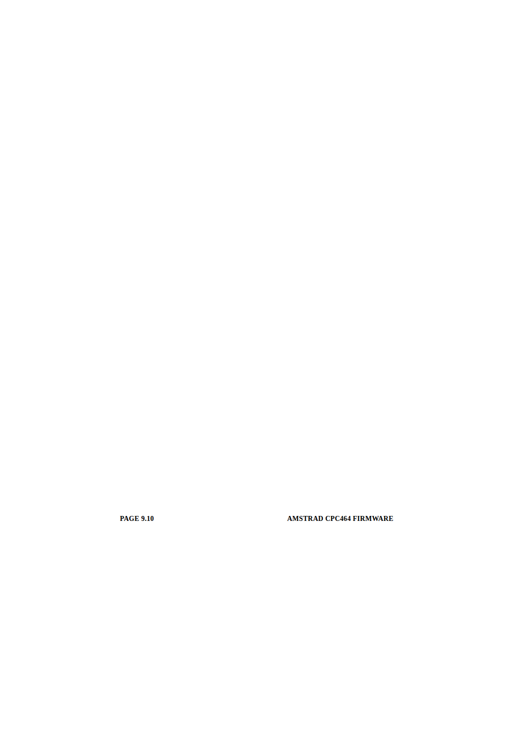PAGE 9.10 AMSTRAD CPC464 FIRMWARE